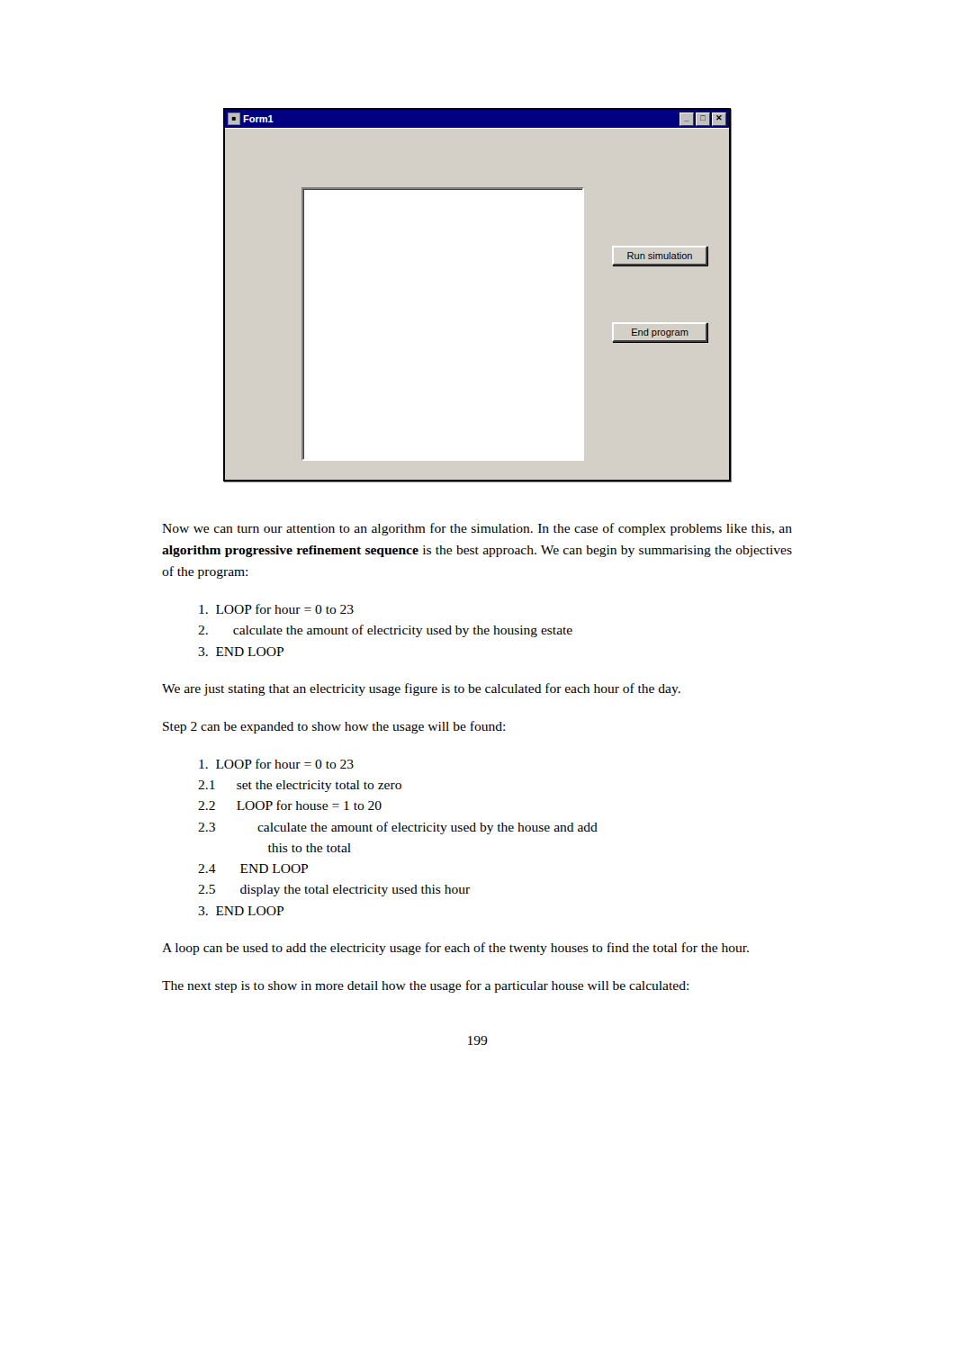■Form1 _□✕
Run simulation
End program
Now we can turn our attention to an algorithm for the simulation. In the case of complex problems like this, an algorithm progressive refinement sequence is the best approach. We can begin by summarising the objectives of the program:
1. LOOP for hour = 0 to 23
2. calculate the amount of electricity used by the housing estate
3. END LOOP
We are just stating that an electricity usage figure is to be calculated for each hour of the day.
Step 2 can be expanded to show how the usage will be found:
1. LOOP for hour = 0 to 23
2.1 set the electricity total to zero
2.2 LOOP for house = 1 to 20
2.3 calculate the amount of electricity used by the house and add
this to the total
2.4 END LOOP
2.5 display the total electricity used this hour
3. END LOOP
A loop can be used to add the electricity usage for each of the twenty houses to find the total for the hour.
The next step is to show in more detail how the usage for a particular house will be calculated:
199